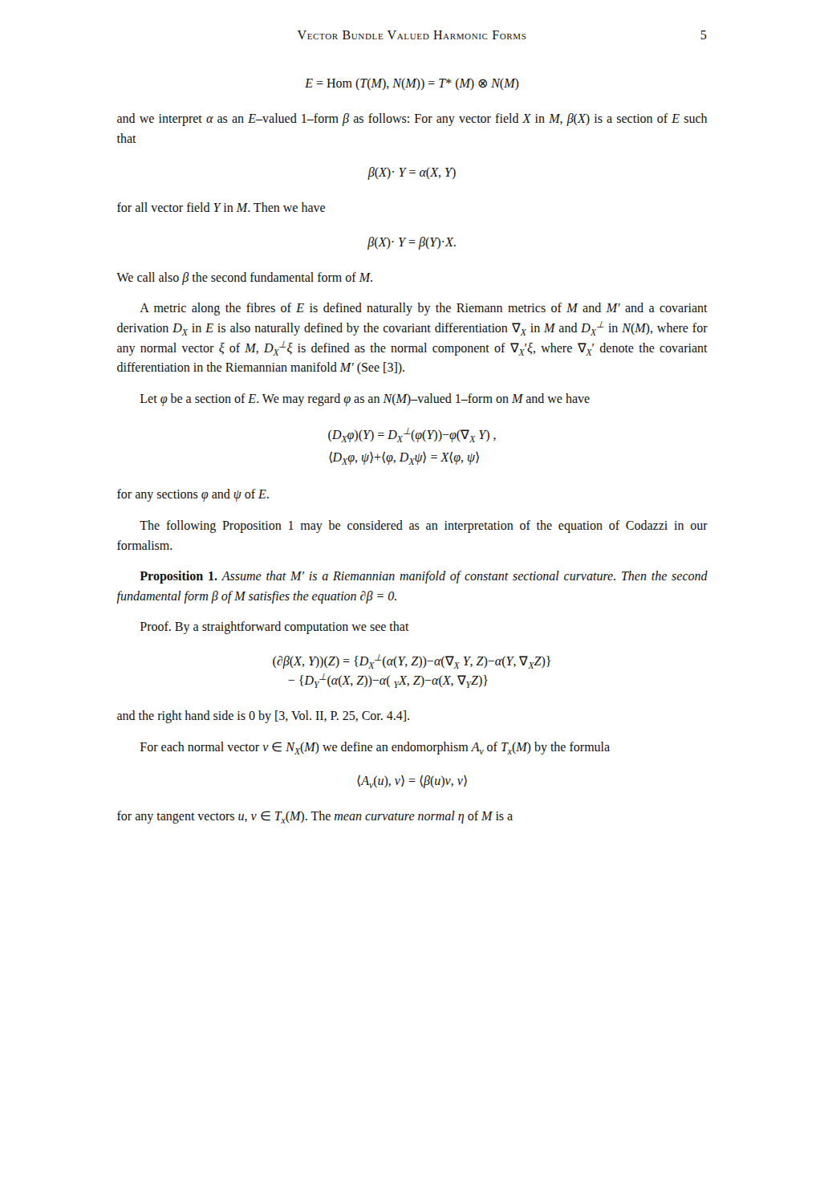Vector Bundle Valued Harmonic Forms 5
E = Hom (T(M), N(M)) = T* (M) ⊗ N(M)
and we interpret α as an E–valued 1–form β as follows: For any vector field X in M, β(X) is a section of E such that
β(X)· Y = α(X, Y)
for all vector field Y in M. Then we have
β(X)· Y = β(Y)·X.
We call also β the second fundamental form of M.
A metric along the fibres of E is defined naturally by the Riemann metrics of M and M′ and a covariant derivation DX in E is also naturally defined by the covariant differentiation ∇X in M and DX⊥ in N(M), where for any normal vector ξ of M, DX⊥ξ is defined as the normal component of ∇X′ξ, where ∇X′ denote the covariant differentiation in the Riemannian manifold M′ (See [3]).
Let φ be a section of E. We may regard φ as an N(M)–valued 1–form on M and we have
(DXφ)(Y) = DX⊥(φ(Y))−φ(∇X Y) ,
⟨DXφ, ψ⟩+⟨φ, DXψ⟩ = X⟨φ, ψ⟩
for any sections φ and ψ of E.
The following Proposition 1 may be considered as an interpretation of the equation of Codazzi in our formalism.
Proposition 1. Assume that M′ is a Riemannian manifold of constant sectional curvature. Then the second fundamental form β of M satisfies the equation ∂β = 0.
Proof. By a straightforward computation we see that
(∂β(X, Y))(Z) = {DX⊥(α(Y, Z))−α(∇X Y, Z)−α(Y, ∇XZ)}
− {DY⊥(α(X, Z))−α( YX, Z)−α(X, ∇YZ)}
and the right hand side is 0 by [3, Vol. II, P. 25, Cor. 4.4].
For each normal vector ν ∈ NX(M) we define an endomorphism Aν of Tx(M) by the formula
⟨Aν(u), v⟩ = ⟨β(u)v, ν⟩
for any tangent vectors u, v ∈ Tx(M). The mean curvature normal η of M is a